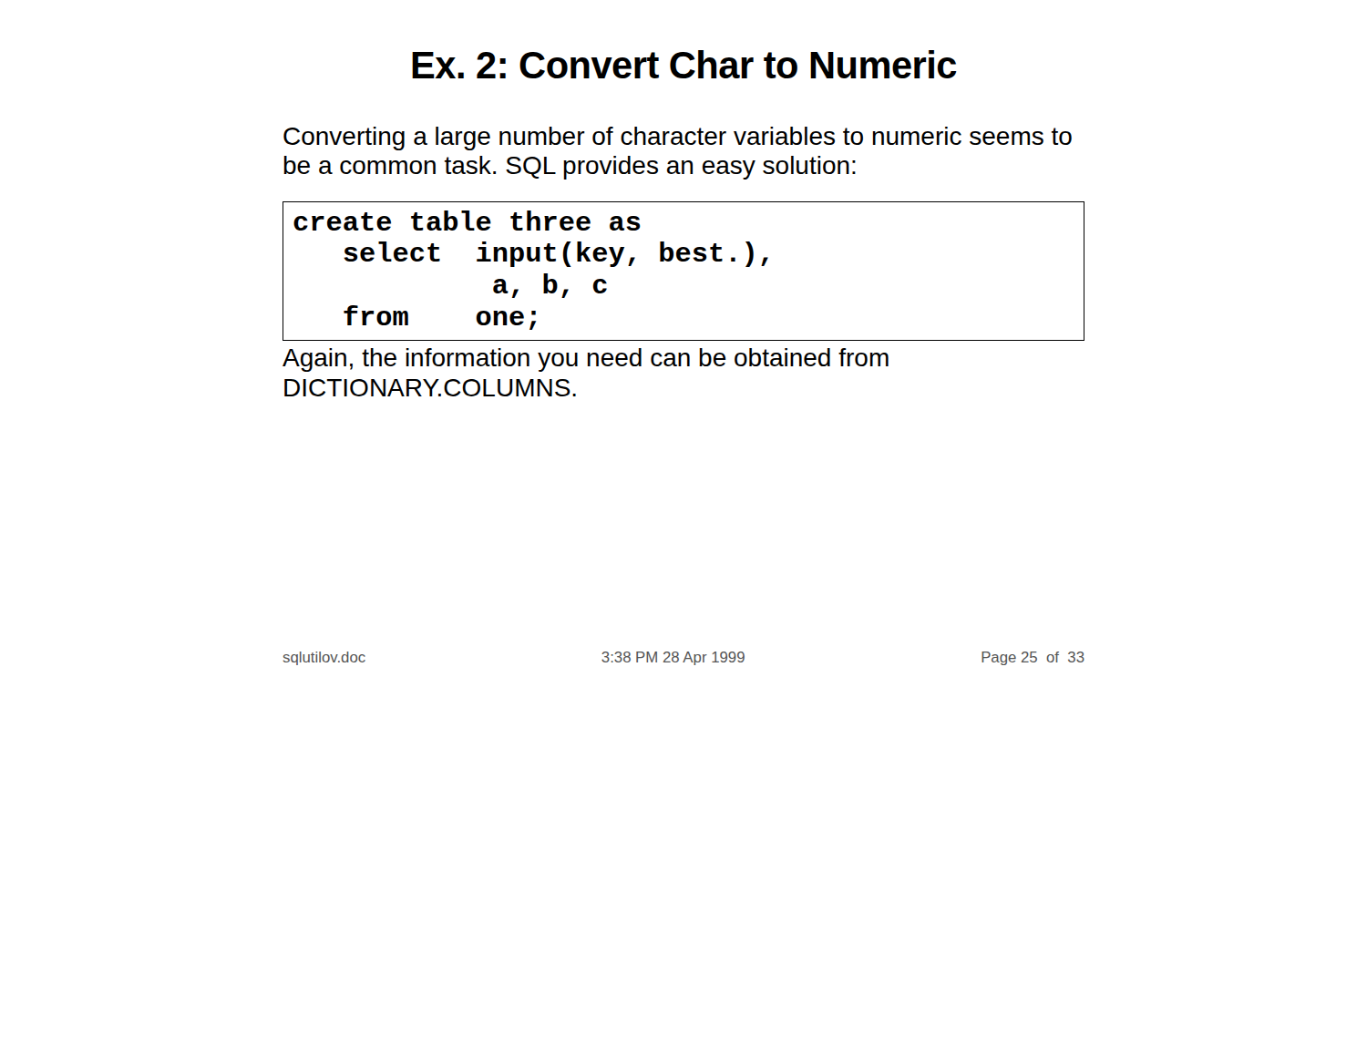Ex. 2: Convert Char to Numeric
Converting a large number of character variables to numeric seems to be a common task. SQL provides an easy solution:
create table three as
   select  input(key, best.),
            a, b, c
   from    one;
Again, the information you need can be obtained from DICTIONARY.COLUMNS.
sqlutilov.doc 3:38 PM 28 Apr 1999 Page 25 of 33